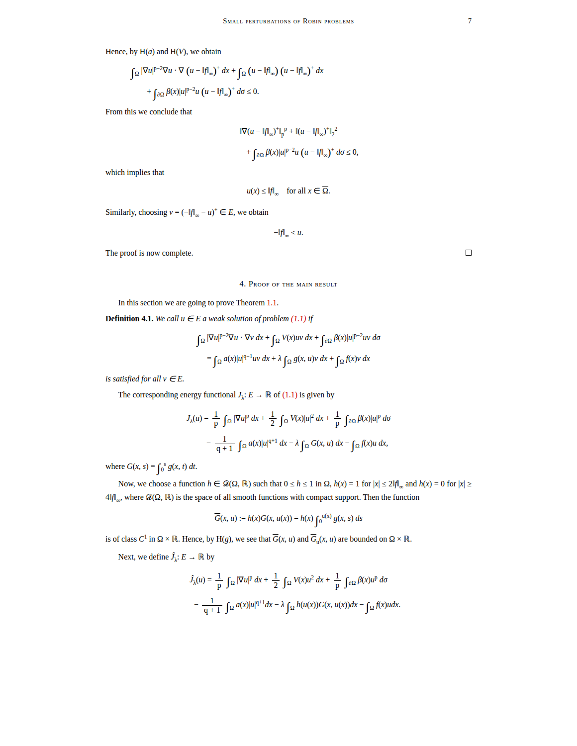Small perturbations of Robin problems 7
Hence, by H(a) and H(V), we obtain
∫Ω |∇u|p−2∇u · ∇ (u − ‖f‖∞)+ dx + ∫Ω (u − ‖f‖∞) (u − ‖f‖∞)+ dx
+ ∫∂Ω β(x)|u|p−2 u (u − ‖f‖∞)+ dσ ≤ 0.
From this we conclude that
‖∇(u − ‖f‖∞)+‖pp + ‖(u − ‖f‖∞)+‖22
+ ∫∂Ω β(x)|u|p−2 u (u − ‖f‖∞)+ dσ ≤ 0,
which implies that
u(x) ≤ ‖f‖∞ for all x ∈ Ω.
Similarly, choosing v = (−‖f‖∞ − u)+ ∈ E, we obtain
−‖f‖∞ ≤ u.
The proof is now complete.
4. Proof of the main result
In this section we are going to prove Theorem 1.1.
Definition 4.1. We call u ∈ E a weak solution of problem (1.1) if
∫Ω |∇u|p−2∇u · ∇v dx + ∫Ω V(x)uv dx + ∫∂Ω β(x)|u|p−2 uv dσ
= ∫Ω a(x)|u|q−1 uv dx + λ ∫Ω g(x, u)v dx + ∫Ω f(x)v dx
is satisfied for all v ∈ E.
The corresponding energy functional Jλ: E → ℝ of (1.1) is given by
Jλ(u) = 1 p ∫Ω |∇u|p dx + 12 ∫Ω V(x)|u|2 dx + 1 p ∫∂Ω β(x)|u|p dσ
− 1 q + 1 ∫Ω a(x)|u|q+1 dx − λ ∫Ω G(x, u) dx − ∫Ω f(x)u dx,
where G(x, s) = ∫0 s g(x, t) dt.
Now, we choose a function h ∈ 𝒟(Ω, ℝ) such that 0 ≤ h ≤ 1 in Ω, h(x) = 1 for |x| ≤ 2‖f‖∞ and h(x) = 0 for |x| ≥ 4‖f‖∞, where 𝒟(Ω, ℝ) is the space of all smooth functions with compact support. Then the function
G(x, u) := h(x)G(x, u(x)) = h(x) ∫0 u(x) g(x, s) ds
is of class C1 in Ω × ℝ. Hence, by H(g), we see that G(x, u) and Gu(x, u) are bounded on Ω × ℝ.
Next, we define Ĵλ: E → ℝ by
Ĵλ(u) = 1 p ∫Ω |∇u|p dx + 12 ∫Ω V(x)u2 dx + 1 p ∫∂Ω β(x)up dσ
− 1 q + 1 ∫Ω a(x)|u|q+1 dx − λ ∫Ω h(u(x))G(x, u(x))dx − ∫Ω f(x)udx.